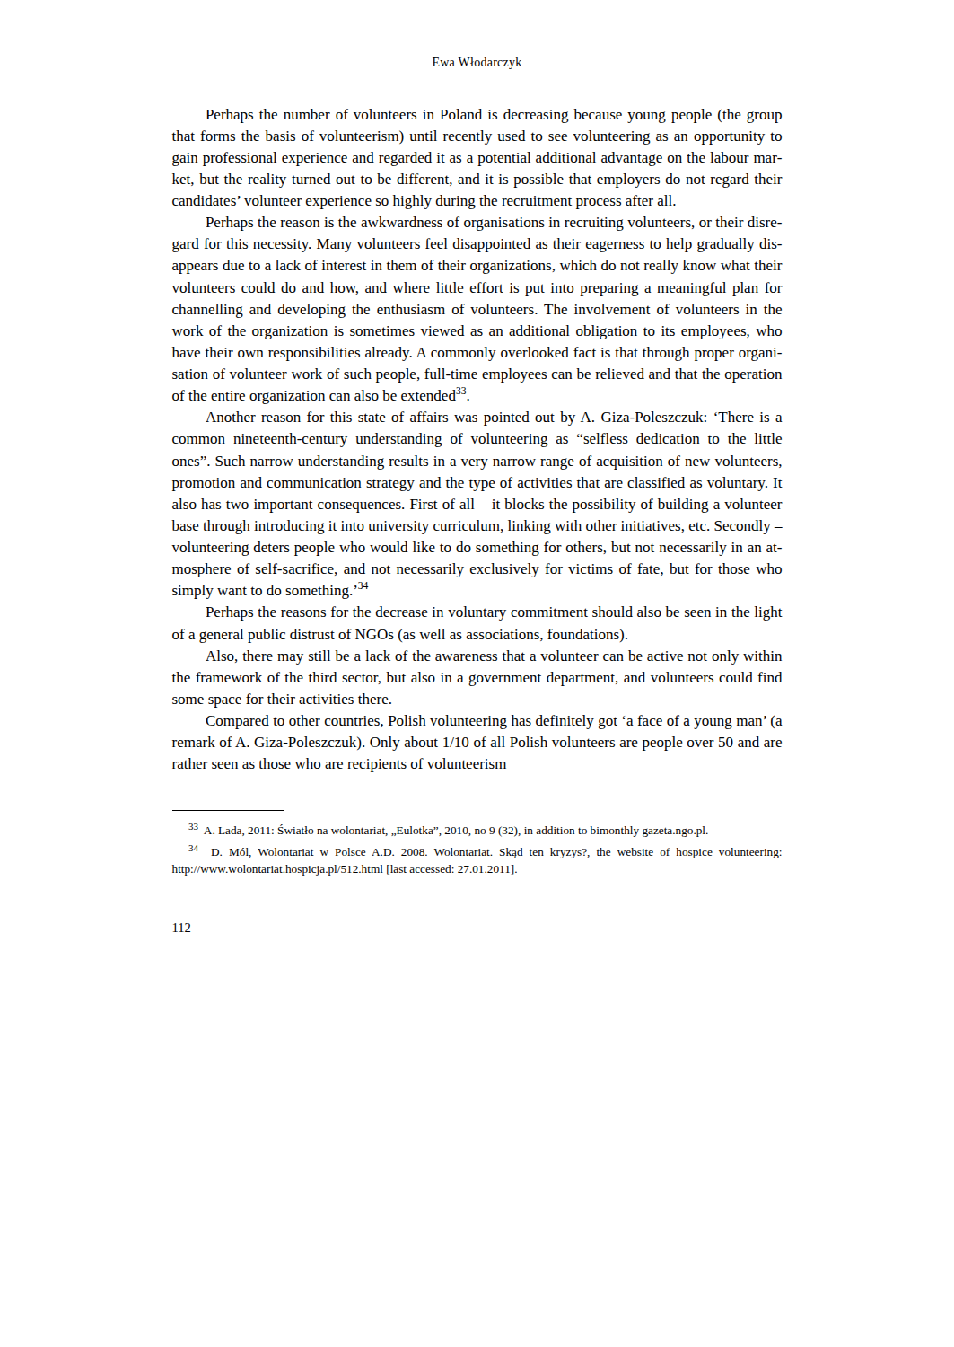Ewa Włodarczyk
Perhaps the number of volunteers in Poland is decreasing because young people (the group that forms the basis of volunteerism) until recently used to see volunteering as an opportunity to gain professional experience and regarded it as a potential additional advantage on the labour market, but the reality turned out to be different, and it is possible that employers do not regard their candidates’ volunteer experience so highly during the recruitment process after all.
Perhaps the reason is the awkwardness of organisations in recruiting volunteers, or their disregard for this necessity. Many volunteers feel disappointed as their eagerness to help gradually disappears due to a lack of interest in them of their organizations, which do not really know what their volunteers could do and how, and where little effort is put into preparing a meaningful plan for channelling and developing the enthusiasm of volunteers. The involvement of volunteers in the work of the organization is sometimes viewed as an additional obligation to its employees, who have their own responsibilities already. A commonly overlooked fact is that through proper organisation of volunteer work of such people, full-time employees can be relieved and that the operation of the entire organization can also be extended33.
Another reason for this state of affairs was pointed out by A. Giza-Poleszczuk: ‘There is a common nineteenth-century understanding of volunteering as “selfless dedication to the little ones”. Such narrow understanding results in a very narrow range of acquisition of new volunteers, promotion and communication strategy and the type of activities that are classified as voluntary. It also has two important consequences. First of all – it blocks the possibility of building a volunteer base through introducing it into university curriculum, linking with other initiatives, etc. Secondly – volunteering deters people who would like to do something for others, but not necessarily in an atmosphere of self-sacrifice, and not necessarily exclusively for victims of fate, but for those who simply want to do something.’34
Perhaps the reasons for the decrease in voluntary commitment should also be seen in the light of a general public distrust of NGOs (as well as associations, foundations).
Also, there may still be a lack of the awareness that a volunteer can be active not only within the framework of the third sector, but also in a government department, and volunteers could find some space for their activities there.
Compared to other countries, Polish volunteering has definitely got ‘a face of a young man’ (a remark of A. Giza-Poleszczuk). Only about 1/10 of all Polish volunteers are people over 50 and are rather seen as those who are recipients of volunteerism
33 A. Lada, 2011: Światło na wolontariat, „Eulotka”, 2010, no 9 (32), in addition to bimonthly gazeta.ngo.pl.
34 D. Mól, Wolontariat w Polsce A.D. 2008. Wolontariat. Skąd ten kryzys?, the website of hospice volunteering: http://www.wolontariat.hospicja.pl/512.html [last accessed: 27.01.2011].
112